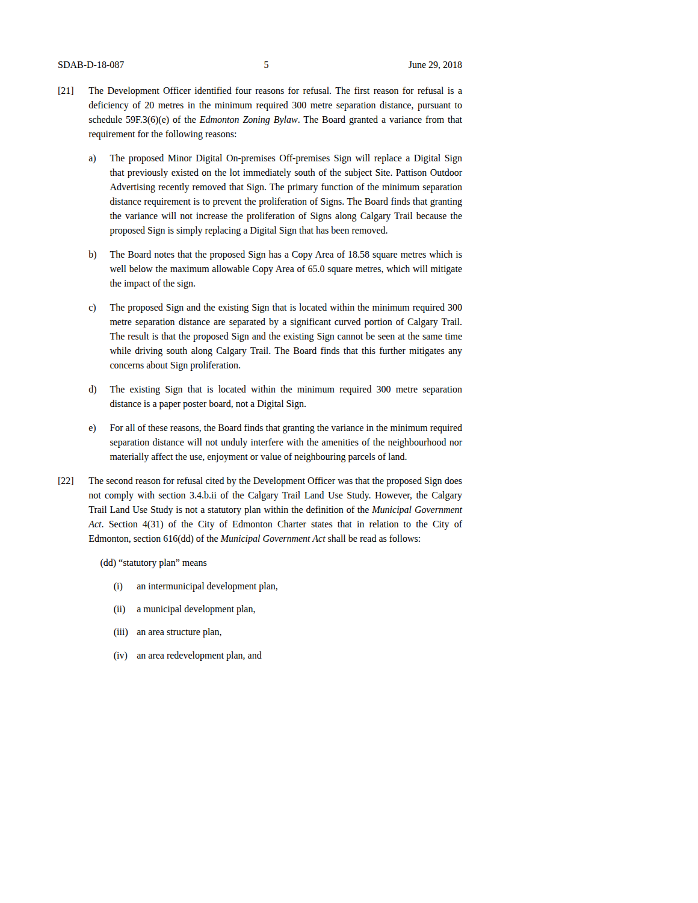SDAB-D-18-087 5 June 29, 2018
[21]
The Development Officer identified four reasons for refusal. The first reason for refusal is a deficiency of 20 metres in the minimum required 300 metre separation distance, pursuant to schedule 59F.3(6)(e) of the Edmonton Zoning Bylaw. The Board granted a variance from that requirement for the following reasons:
a)
The proposed Minor Digital On-premises Off-premises Sign will replace a Digital Sign that previously existed on the lot immediately south of the subject Site. Pattison Outdoor Advertising recently removed that Sign. The primary function of the minimum separation distance requirement is to prevent the proliferation of Signs. The Board finds that granting the variance will not increase the proliferation of Signs along Calgary Trail because the proposed Sign is simply replacing a Digital Sign that has been removed.
b)
The Board notes that the proposed Sign has a Copy Area of 18.58 square metres which is well below the maximum allowable Copy Area of 65.0 square metres, which will mitigate the impact of the sign.
c)
The proposed Sign and the existing Sign that is located within the minimum required 300 metre separation distance are separated by a significant curved portion of Calgary Trail. The result is that the proposed Sign and the existing Sign cannot be seen at the same time while driving south along Calgary Trail. The Board finds that this further mitigates any concerns about Sign proliferation.
d)
The existing Sign that is located within the minimum required 300 metre separation distance is a paper poster board, not a Digital Sign.
e)
For all of these reasons, the Board finds that granting the variance in the minimum required separation distance will not unduly interfere with the amenities of the neighbourhood nor materially affect the use, enjoyment or value of neighbouring parcels of land.
[22]
The second reason for refusal cited by the Development Officer was that the proposed Sign does not comply with section 3.4.b.ii of the Calgary Trail Land Use Study. However, the Calgary Trail Land Use Study is not a statutory plan within the definition of the Municipal Government Act. Section 4(31) of the City of Edmonton Charter states that in relation to the City of Edmonton, section 616(dd) of the Municipal Government Act shall be read as follows:
(dd) “statutory plan” means
(i)
an intermunicipal development plan,
(ii)
a municipal development plan,
(iii)
an area structure plan,
(iv)
an area redevelopment plan, and